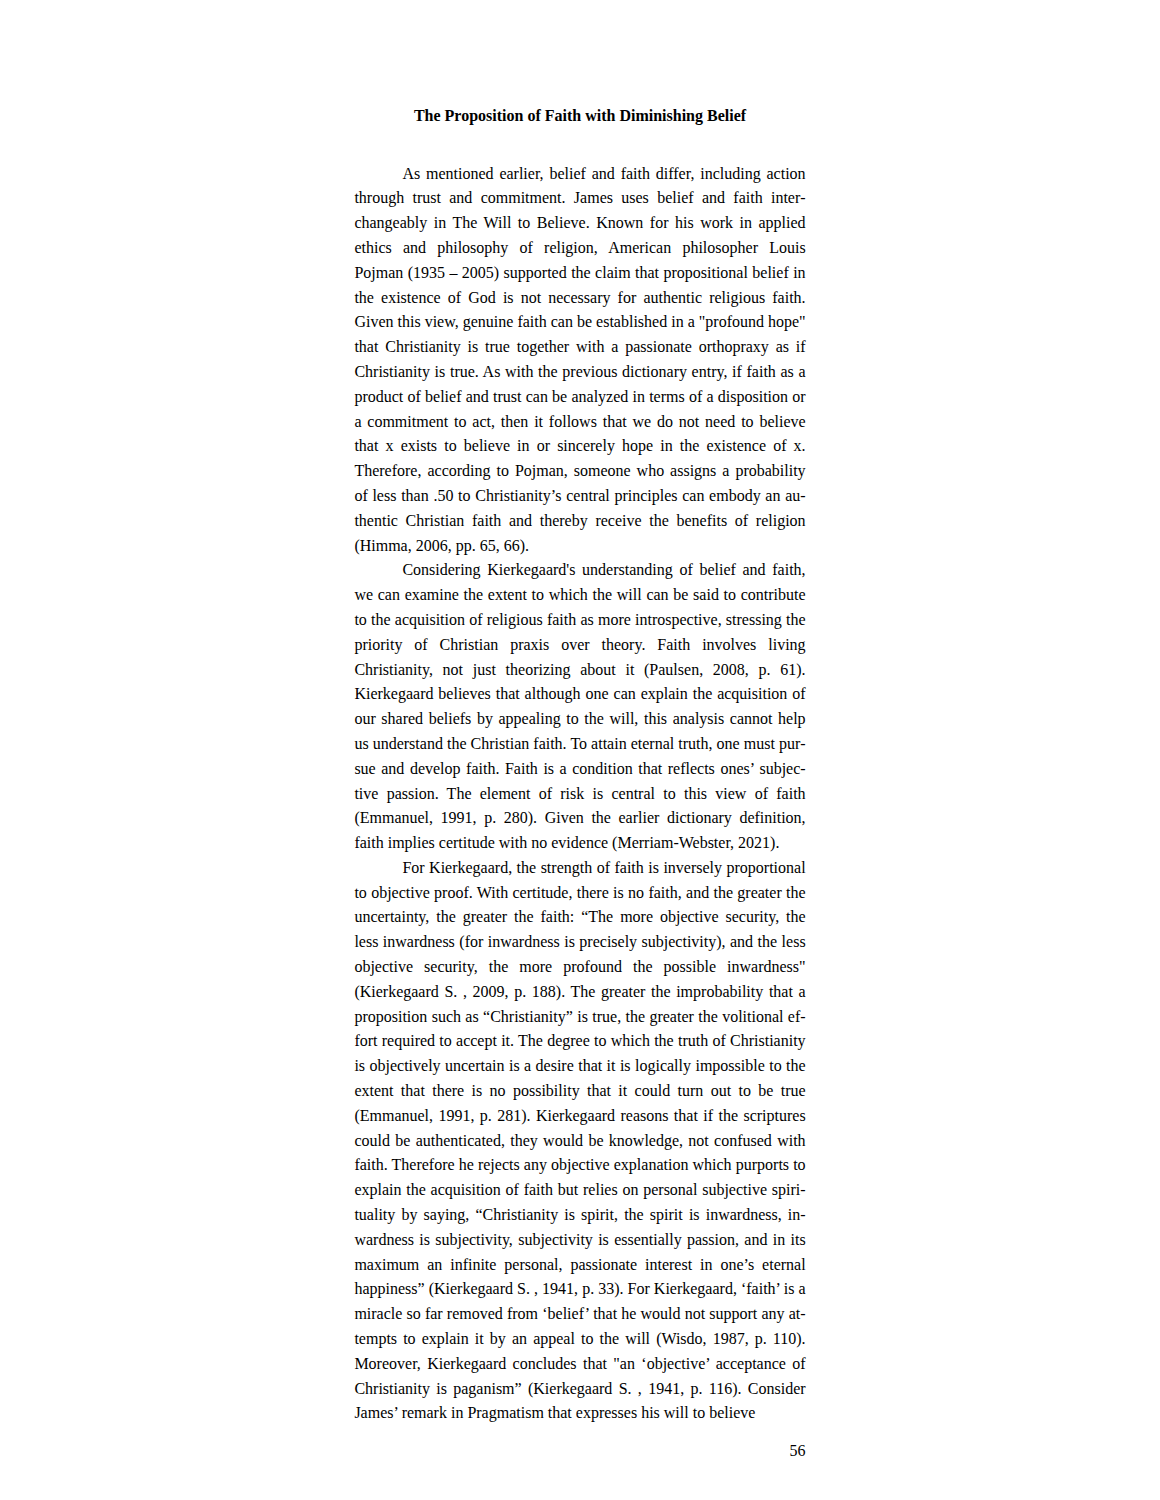The Proposition of Faith with Diminishing Belief
As mentioned earlier, belief and faith differ, including action through trust and commitment. James uses belief and faith interchangeably in The Will to Believe. Known for his work in applied ethics and philosophy of religion, American philosopher Louis Pojman (1935 – 2005) supported the claim that propositional belief in the existence of God is not necessary for authentic religious faith. Given this view, genuine faith can be established in a "profound hope" that Christianity is true together with a passionate orthopraxy as if Christianity is true. As with the previous dictionary entry, if faith as a product of belief and trust can be analyzed in terms of a disposition or a commitment to act, then it follows that we do not need to believe that x exists to believe in or sincerely hope in the existence of x. Therefore, according to Pojman, someone who assigns a probability of less than .50 to Christianity’s central principles can embody an authentic Christian faith and thereby receive the benefits of religion (Himma, 2006, pp. 65, 66).
Considering Kierkegaard's understanding of belief and faith, we can examine the extent to which the will can be said to contribute to the acquisition of religious faith as more introspective, stressing the priority of Christian praxis over theory. Faith involves living Christianity, not just theorizing about it (Paulsen, 2008, p. 61). Kierkegaard believes that although one can explain the acquisition of our shared beliefs by appealing to the will, this analysis cannot help us understand the Christian faith. To attain eternal truth, one must pursue and develop faith. Faith is a condition that reflects ones’ subjective passion. The element of risk is central to this view of faith (Emmanuel, 1991, p. 280). Given the earlier dictionary definition, faith implies certitude with no evidence (Merriam-Webster, 2021).
For Kierkegaard, the strength of faith is inversely proportional to objective proof. With certitude, there is no faith, and the greater the uncertainty, the greater the faith: “The more objective security, the less inwardness (for inwardness is precisely subjectivity), and the less objective security, the more profound the possible inwardness" (Kierkegaard S. , 2009, p. 188). The greater the improbability that a proposition such as “Christianity” is true, the greater the volitional effort required to accept it. The degree to which the truth of Christianity is objectively uncertain is a desire that it is logically impossible to the extent that there is no possibility that it could turn out to be true (Emmanuel, 1991, p. 281). Kierkegaard reasons that if the scriptures could be authenticated, they would be knowledge, not confused with faith. Therefore he rejects any objective explanation which purports to explain the acquisition of faith but relies on personal subjective spirituality by saying, “Christianity is spirit, the spirit is inwardness, inwardness is subjectivity, subjectivity is essentially passion, and in its maximum an infinite personal, passionate interest in one’s eternal happiness” (Kierkegaard S. , 1941, p. 33). For Kierkegaard, ‘faith’ is a miracle so far removed from ‘belief’ that he would not support any attempts to explain it by an appeal to the will (Wisdo, 1987, p. 110). Moreover, Kierkegaard concludes that "an ‘objective’ acceptance of Christianity is paganism” (Kierkegaard S. , 1941, p. 116). Consider James’ remark in Pragmatism that expresses his will to believe
56